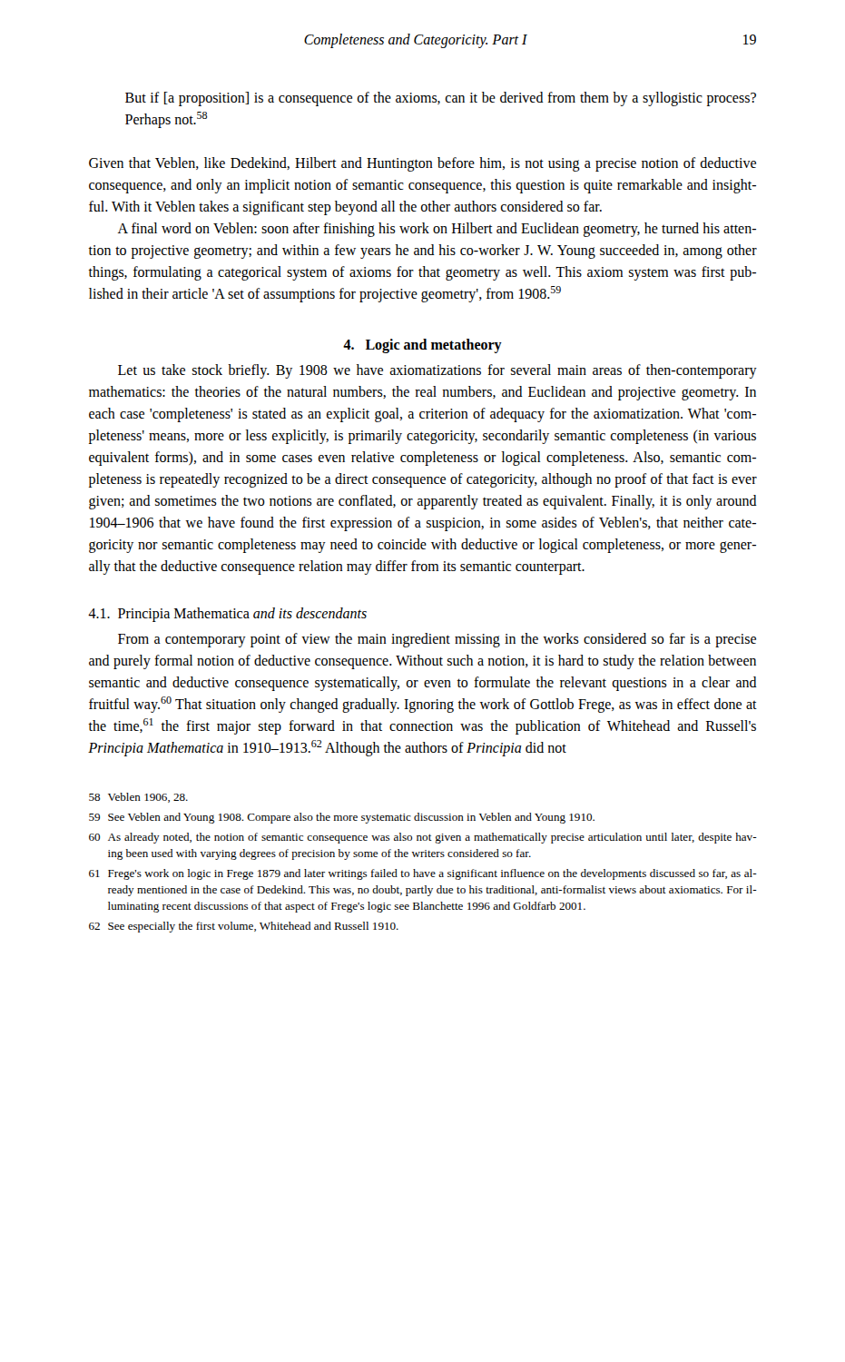Completeness and Categoricity. Part I 19
But if [a proposition] is a consequence of the axioms, can it be derived from them by a syllogistic process? Perhaps not.58
Given that Veblen, like Dedekind, Hilbert and Huntington before him, is not using a precise notion of deductive consequence, and only an implicit notion of semantic consequence, this question is quite remarkable and insightful. With it Veblen takes a significant step beyond all the other authors considered so far.
A final word on Veblen: soon after finishing his work on Hilbert and Euclidean geometry, he turned his attention to projective geometry; and within a few years he and his co-worker J. W. Young succeeded in, among other things, formulating a categorical system of axioms for that geometry as well. This axiom system was first published in their article 'A set of assumptions for projective geometry', from 1908.59
4. Logic and metatheory
Let us take stock briefly. By 1908 we have axiomatizations for several main areas of then-contemporary mathematics: the theories of the natural numbers, the real numbers, and Euclidean and projective geometry. In each case 'completeness' is stated as an explicit goal, a criterion of adequacy for the axiomatization. What 'completeness' means, more or less explicitly, is primarily categoricity, secondarily semantic completeness (in various equivalent forms), and in some cases even relative completeness or logical completeness. Also, semantic completeness is repeatedly recognized to be a direct consequence of categoricity, although no proof of that fact is ever given; and sometimes the two notions are conflated, or apparently treated as equivalent. Finally, it is only around 1904–1906 that we have found the first expression of a suspicion, in some asides of Veblen's, that neither categoricity nor semantic completeness may need to coincide with deductive or logical completeness, or more generally that the deductive consequence relation may differ from its semantic counterpart.
4.1. Principia Mathematica and its descendants
From a contemporary point of view the main ingredient missing in the works considered so far is a precise and purely formal notion of deductive consequence. Without such a notion, it is hard to study the relation between semantic and deductive consequence systematically, or even to formulate the relevant questions in a clear and fruitful way.60 That situation only changed gradually. Ignoring the work of Gottlob Frege, as was in effect done at the time,61 the first major step forward in that connection was the publication of Whitehead and Russell's Principia Mathematica in 1910–1913.62 Although the authors of Principia did not
58 Veblen 1906, 28.
59 See Veblen and Young 1908. Compare also the more systematic discussion in Veblen and Young 1910.
60 As already noted, the notion of semantic consequence was also not given a mathematically precise articulation until later, despite having been used with varying degrees of precision by some of the writers considered so far.
61 Frege's work on logic in Frege 1879 and later writings failed to have a significant influence on the developments discussed so far, as already mentioned in the case of Dedekind. This was, no doubt, partly due to his traditional, anti-formalist views about axiomatics. For illuminating recent discussions of that aspect of Frege's logic see Blanchette 1996 and Goldfarb 2001.
62 See especially the first volume, Whitehead and Russell 1910.